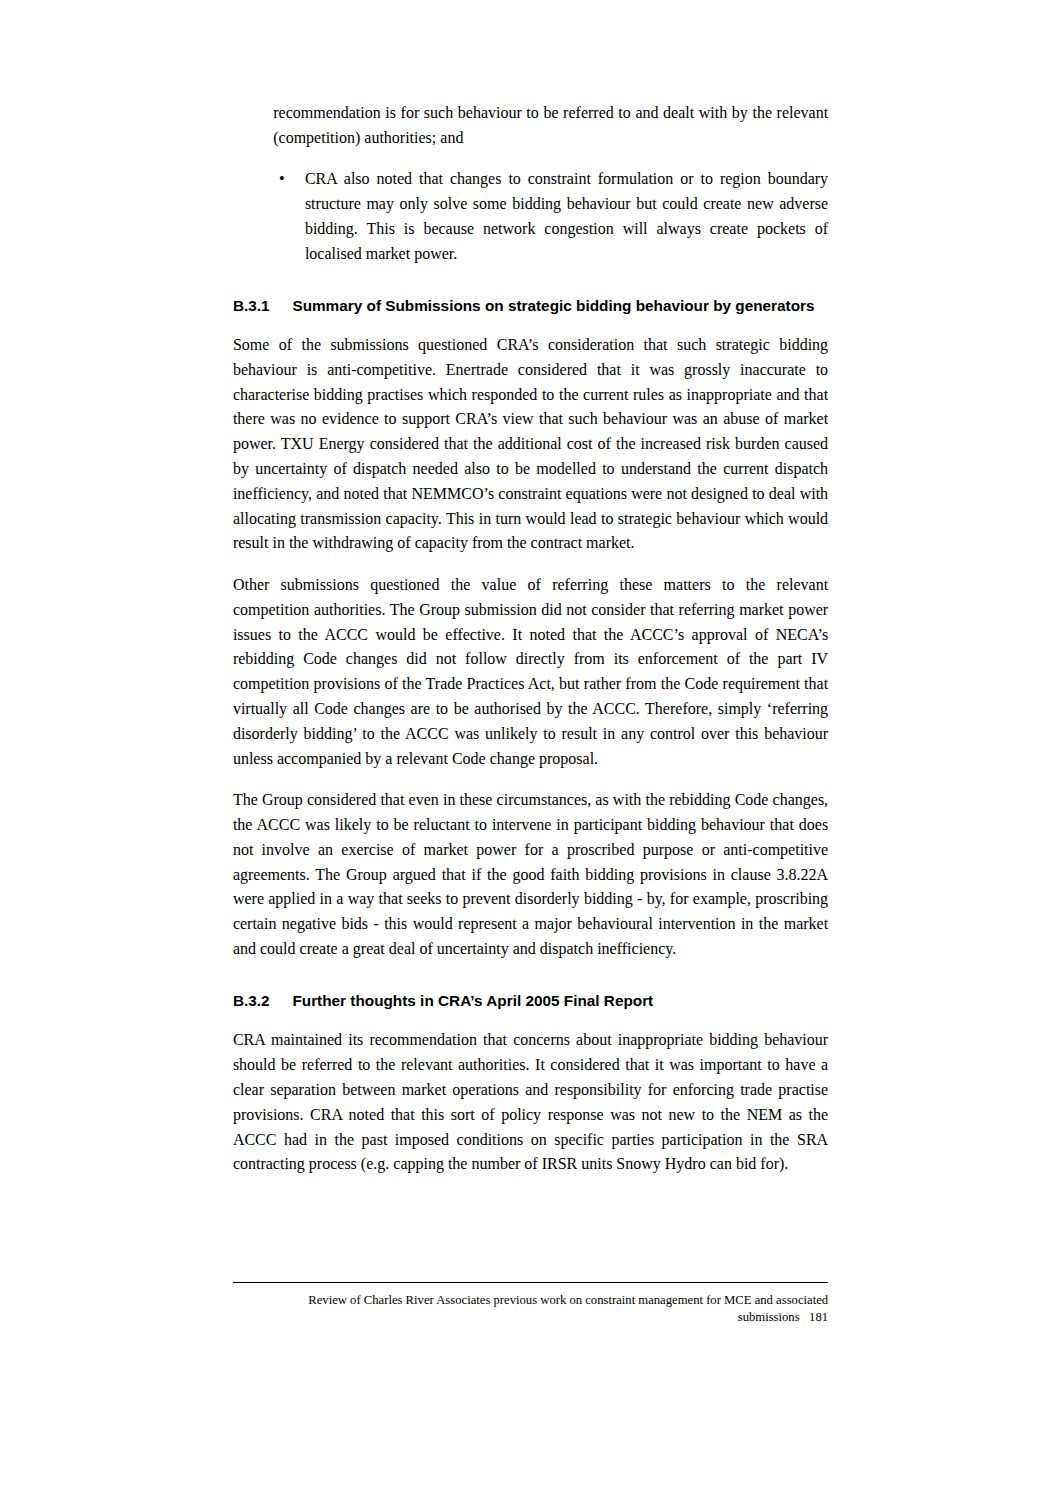recommendation is for such behaviour to be referred to and dealt with by the relevant (competition) authorities; and
CRA also noted that changes to constraint formulation or to region boundary structure may only solve some bidding behaviour but could create new adverse bidding. This is because network congestion will always create pockets of localised market power.
B.3.1 Summary of Submissions on strategic bidding behaviour by generators
Some of the submissions questioned CRA’s consideration that such strategic bidding behaviour is anti-competitive. Enertrade considered that it was grossly inaccurate to characterise bidding practises which responded to the current rules as inappropriate and that there was no evidence to support CRA’s view that such behaviour was an abuse of market power. TXU Energy considered that the additional cost of the increased risk burden caused by uncertainty of dispatch needed also to be modelled to understand the current dispatch inefficiency, and noted that NEMMCO’s constraint equations were not designed to deal with allocating transmission capacity. This in turn would lead to strategic behaviour which would result in the withdrawing of capacity from the contract market.
Other submissions questioned the value of referring these matters to the relevant competition authorities. The Group submission did not consider that referring market power issues to the ACCC would be effective. It noted that the ACCC’s approval of NECA’s rebidding Code changes did not follow directly from its enforcement of the part IV competition provisions of the Trade Practices Act, but rather from the Code requirement that virtually all Code changes are to be authorised by the ACCC. Therefore, simply ‘referring disorderly bidding’ to the ACCC was unlikely to result in any control over this behaviour unless accompanied by a relevant Code change proposal.
The Group considered that even in these circumstances, as with the rebidding Code changes, the ACCC was likely to be reluctant to intervene in participant bidding behaviour that does not involve an exercise of market power for a proscribed purpose or anti-competitive agreements. The Group argued that if the good faith bidding provisions in clause 3.8.22A were applied in a way that seeks to prevent disorderly bidding - by, for example, proscribing certain negative bids - this would represent a major behavioural intervention in the market and could create a great deal of uncertainty and dispatch inefficiency.
B.3.2 Further thoughts in CRA’s April 2005 Final Report
CRA maintained its recommendation that concerns about inappropriate bidding behaviour should be referred to the relevant authorities. It considered that it was important to have a clear separation between market operations and responsibility for enforcing trade practise provisions. CRA noted that this sort of policy response was not new to the NEM as the ACCC had in the past imposed conditions on specific parties participation in the SRA contracting process (e.g. capping the number of IRSR units Snowy Hydro can bid for).
Review of Charles River Associates previous work on constraint management for MCE and associated submissions 181